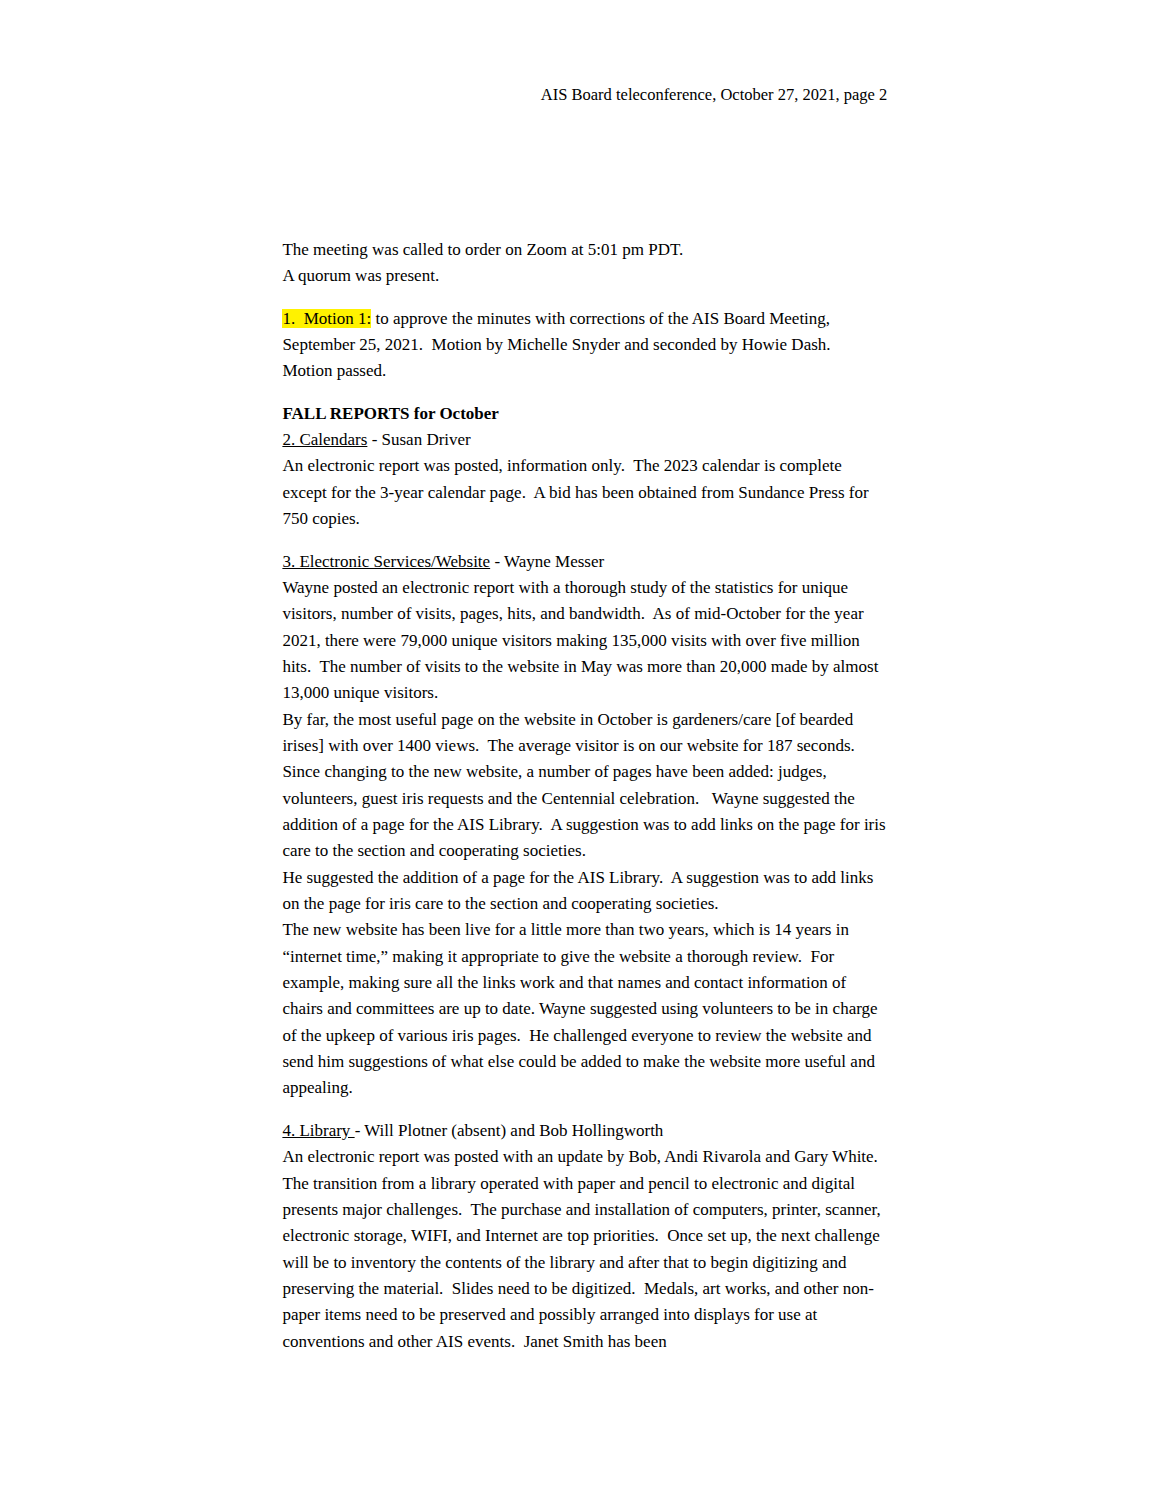AIS Board teleconference, October 27, 2021, page 2
The meeting was called to order on Zoom at 5:01 pm PDT.
A quorum was present.
1. Motion 1: to approve the minutes with corrections of the AIS Board Meeting, September 25, 2021. Motion by Michelle Snyder and seconded by Howie Dash. Motion passed.
FALL REPORTS for October
2. Calendars - Susan Driver
An electronic report was posted, information only. The 2023 calendar is complete except for the 3-year calendar page. A bid has been obtained from Sundance Press for 750 copies.
3. Electronic Services/Website - Wayne Messer
Wayne posted an electronic report with a thorough study of the statistics for unique visitors, number of visits, pages, hits, and bandwidth. As of mid-October for the year 2021, there were 79,000 unique visitors making 135,000 visits with over five million hits. The number of visits to the website in May was more than 20,000 made by almost 13,000 unique visitors.
By far, the most useful page on the website in October is gardeners/care [of bearded irises] with over 1400 views. The average visitor is on our website for 187 seconds. Since changing to the new website, a number of pages have been added: judges, volunteers, guest iris requests and the Centennial celebration. Wayne suggested the addition of a page for the AIS Library. A suggestion was to add links on the page for iris care to the section and cooperating societies.
He suggested the addition of a page for the AIS Library. A suggestion was to add links on the page for iris care to the section and cooperating societies.
The new website has been live for a little more than two years, which is 14 years in “internet time,” making it appropriate to give the website a thorough review. For example, making sure all the links work and that names and contact information of chairs and committees are up to date. Wayne suggested using volunteers to be in charge of the upkeep of various iris pages. He challenged everyone to review the website and send him suggestions of what else could be added to make the website more useful and appealing.
4. Library - Will Plotner (absent) and Bob Hollingworth
An electronic report was posted with an update by Bob, Andi Rivarola and Gary White. The transition from a library operated with paper and pencil to electronic and digital presents major challenges. The purchase and installation of computers, printer, scanner, electronic storage, WIFI, and Internet are top priorities. Once set up, the next challenge will be to inventory the contents of the library and after that to begin digitizing and preserving the material. Slides need to be digitized. Medals, art works, and other non-paper items need to be preserved and possibly arranged into displays for use at conventions and other AIS events. Janet Smith has been